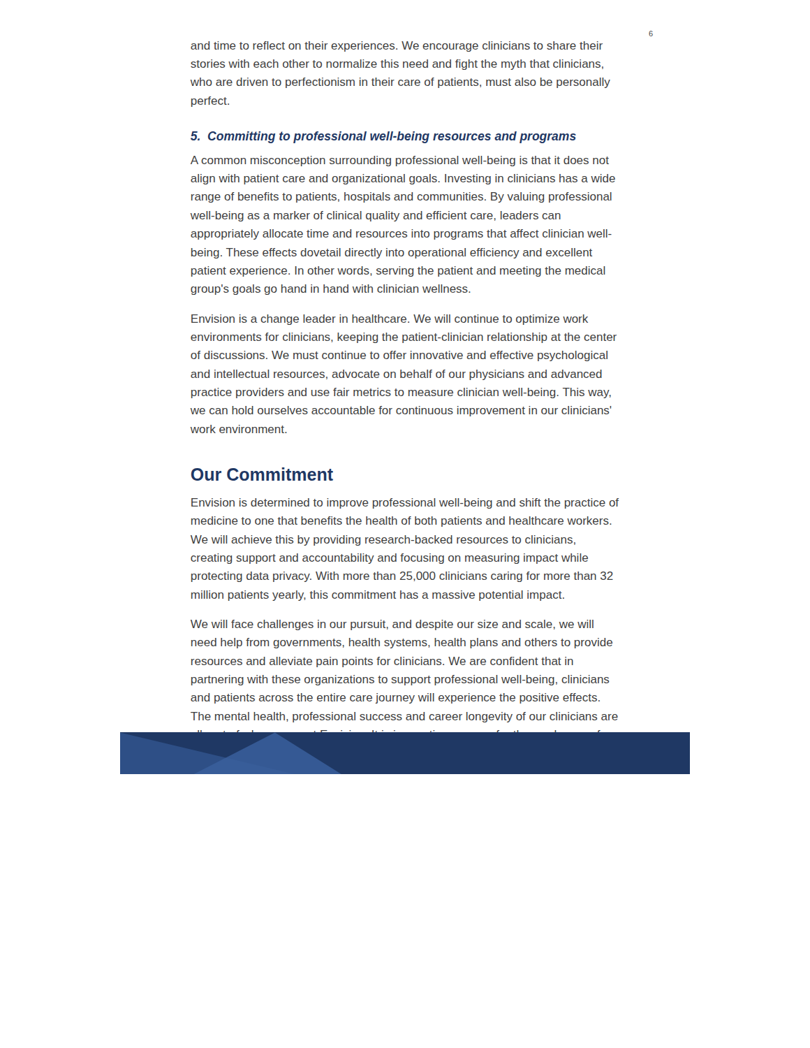6
and time to reflect on their experiences. We encourage clinicians to share their stories with each other to normalize this need and fight the myth that clinicians, who are driven to perfectionism in their care of patients, must also be personally perfect.
5. Committing to professional well-being resources and programs
A common misconception surrounding professional well-being is that it does not align with patient care and organizational goals. Investing in clinicians has a wide range of benefits to patients, hospitals and communities. By valuing professional well-being as a marker of clinical quality and efficient care, leaders can appropriately allocate time and resources into programs that affect clinician well-being. These effects dovetail directly into operational efficiency and excellent patient experience. In other words, serving the patient and meeting the medical group's goals go hand in hand with clinician wellness.
Envision is a change leader in healthcare. We will continue to optimize work environments for clinicians, keeping the patient-clinician relationship at the center of discussions. We must continue to offer innovative and effective psychological and intellectual resources, advocate on behalf of our physicians and advanced practice providers and use fair metrics to measure clinician well-being. This way, we can hold ourselves accountable for continuous improvement in our clinicians' work environment.
Our Commitment
Envision is determined to improve professional well-being and shift the practice of medicine to one that benefits the health of both patients and healthcare workers. We will achieve this by providing research-backed resources to clinicians, creating support and accountability and focusing on measuring impact while protecting data privacy. With more than 25,000 clinicians caring for more than 32 million patients yearly, this commitment has a massive potential impact.
We will face challenges in our pursuit, and despite our size and scale, we will need help from governments, health systems, health plans and others to provide resources and alleviate pain points for clinicians. We are confident that in partnering with these organizations to support professional well-being, clinicians and patients across the entire care journey will experience the positive effects. The mental health, professional success and career longevity of our clinicians are all part of who we are at Envision. It is imperative we care for those who care for us.